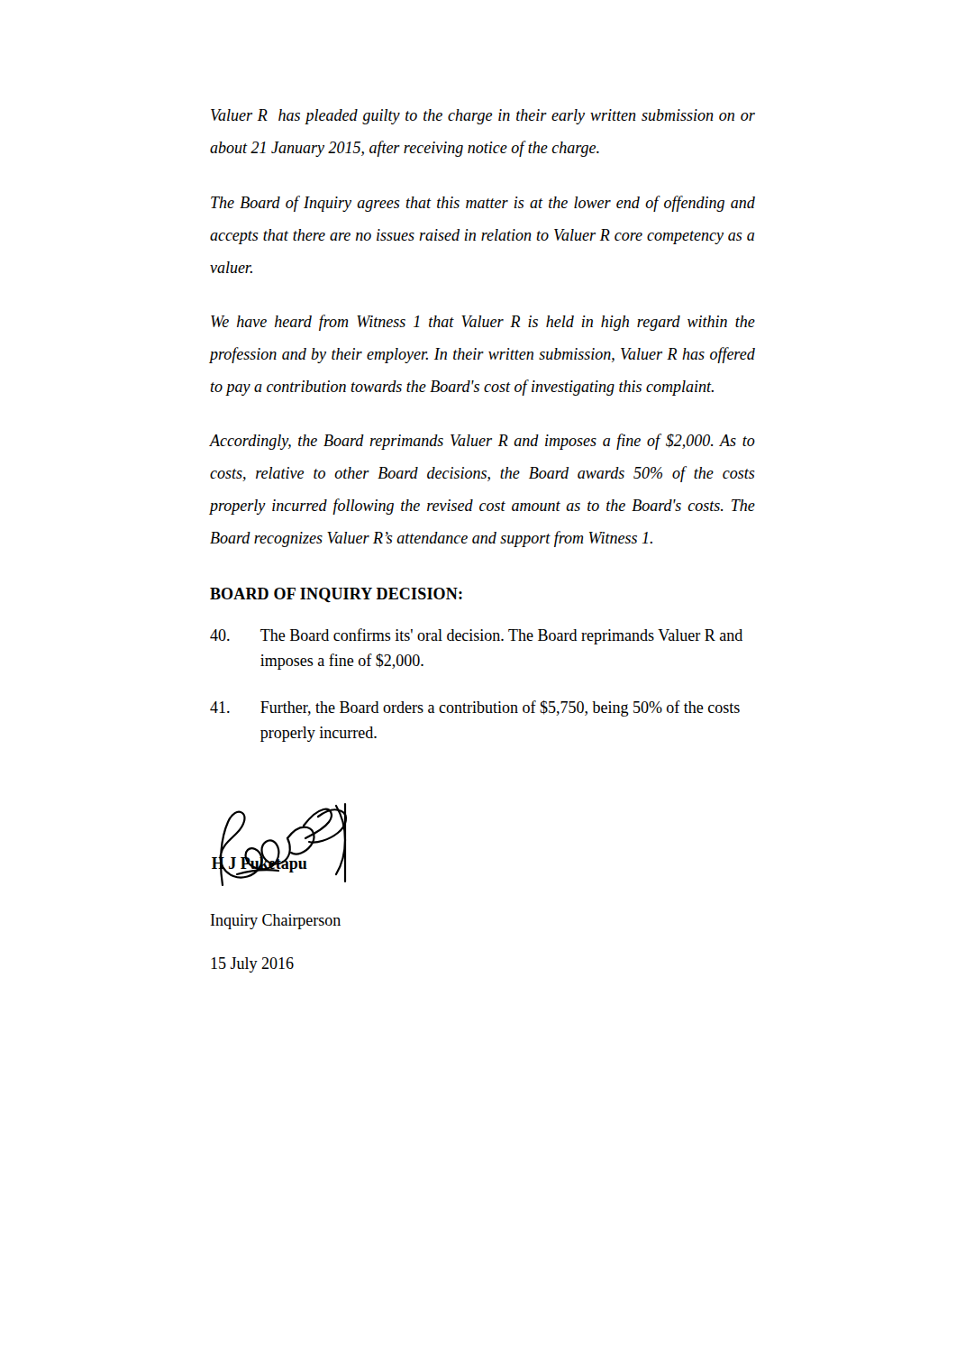Valuer R has pleaded guilty to the charge in their early written submission on or about 21 January 2015, after receiving notice of the charge.
The Board of Inquiry agrees that this matter is at the lower end of offending and accepts that there are no issues raised in relation to Valuer R core competency as a valuer.
We have heard from Witness 1 that Valuer R is held in high regard within the profession and by their employer. In their written submission, Valuer R has offered to pay a contribution towards the Board's cost of investigating this complaint.
Accordingly, the Board reprimands Valuer R and imposes a fine of $2,000. As to costs, relative to other Board decisions, the Board awards 50% of the costs properly incurred following the revised cost amount as to the Board's costs. The Board recognizes Valuer R’s attendance and support from Witness 1.
BOARD OF INQUIRY DECISION:
40. The Board confirms its' oral decision. The Board reprimands Valuer R and imposes a fine of $2,000.
41. Further, the Board orders a contribution of $5,750, being 50% of the costs properly incurred.
H J Puketapu
Inquiry Chairperson
15 July 2016